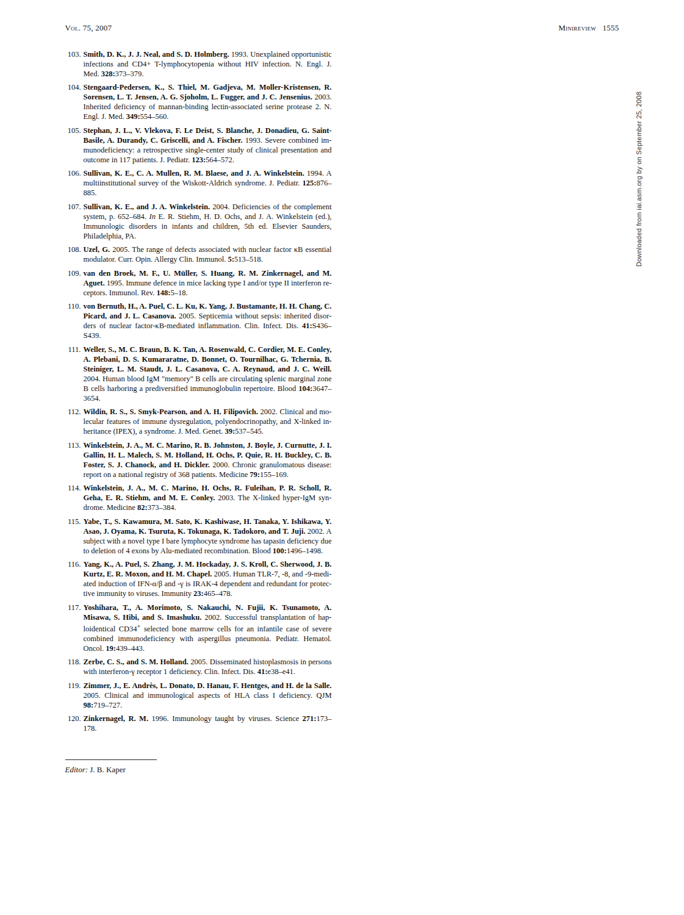Vol. 75, 2007
Minireview 1555
Downloaded from iai.asm.org by on September 25, 2008
Smith, D. K., J. J. Neal, and S. D. Holmberg. 1993. Unexplained opportunistic infections and CD4+ T-lymphocytopenia without HIV infection. N. Engl. J. Med. 328: 373–379.
Stengaard-Pedersen, K., S. Thiel, M. Gadjeva, M. Moller-Kristensen, R. Sorensen, L. T. Jensen, A. G. Sjoholm, L. Fugger, and J. C. Jensenius. 2003. Inherited deficiency of mannan-binding lectin-associated serine protease 2. N. Engl. J. Med. 349: 554–560.
Stephan, J. L., V. Vlekova, F. Le Deist, S. Blanche, J. Donadieu, G. Saint-Basile, A. Durandy, C. Griscelli, and A. Fischer. 1993. Severe combined immunodeficiency: a retrospective single-center study of clinical presentation and outcome in 117 patients. J. Pediatr. 123: 564–572.
Sullivan, K. E., C. A. Mullen, R. M. Blaese, and J. A. Winkelstein. 1994. A multiinstitutional survey of the Wiskott-Aldrich syndrome. J. Pediatr. 125: 876–885.
Sullivan, K. E., and J. A. Winkelstein. 2004. Deficiencies of the complement system, p. 652–684. In E. R. Stiehm, H. D. Ochs, and J. A. Winkelstein (ed.), Immunologic disorders in infants and children, 5th ed. Elsevier Saunders, Philadelphia, PA.
Uzel, G. 2005. The range of defects associated with nuclear factor κB essential modulator. Curr. Opin. Allergy Clin. Immunol. 5: 513–518.
van den Broek, M. F., U. Müller, S. Huang, R. M. Zinkernagel, and M. Aguet. 1995. Immune defence in mice lacking type I and/or type II interferon receptors. Immunol. Rev. 148: 5–18.
von Bernuth, H., A. Puel, C. L. Ku, K. Yang, J. Bustamante, H. H. Chang, C. Picard, and J. L. Casanova. 2005. Septicemia without sepsis: inherited disorders of nuclear factor-κB-mediated inflammation. Clin. Infect. Dis. 41: S436–S439.
Weller, S., M. C. Braun, B. K. Tan, A. Rosenwald, C. Cordier, M. E. Conley, A. Plebani, D. S. Kumararatne, D. Bonnet, O. Tournilhac, G. Tchernia, B. Steiniger, L. M. Staudt, J. L. Casanova, C. A. Reynaud, and J. C. Weill. 2004. Human blood IgM "memory" B cells are circulating splenic marginal zone B cells harboring a prediversified immunoglobulin repertoire. Blood 104: 3647–3654.
Wildin, R. S., S. Smyk-Pearson, and A. H. Filipovich. 2002. Clinical and molecular features of immune dysregulation, polyendocrinopathy, and X-linked inheritance (IPEX), a syndrome. J. Med. Genet. 39: 537–545.
Winkelstein, J. A., M. C. Marino, R. B. Johnston, J. Boyle, J. Curnutte, J. I. Gallin, H. L. Malech, S. M. Holland, H. Ochs, P. Quie, R. H. Buckley, C. B. Foster, S. J. Chanock, and H. Dickler. 2000. Chronic granulomatous disease: report on a national registry of 368 patients. Medicine 79: 155–169.
Winkelstein, J. A., M. C. Marino, H. Ochs, R. Fuleihan, P. R. Scholl, R. Geha, E. R. Stiehm, and M. E. Conley. 2003. The X-linked hyper-IgM syndrome. Medicine 82: 373–384.
Yabe, T., S. Kawamura, M. Sato, K. Kashiwase, H. Tanaka, Y. Ishikawa, Y. Asao, J. Oyama, K. Tsuruta, K. Tokunaga, K. Tadokoro, and T. Juji. 2002. A subject with a novel type I bare lymphocyte syndrome has tapasin deficiency due to deletion of 4 exons by Alu-mediated recombination. Blood 100: 1496–1498.
Yang, K., A. Puel, S. Zhang, J. M. Hockaday, J. S. Kroll, C. Sherwood, J. B. Kurtz, E. R. Moxon, and H. M. Chapel. 2005. Human TLR-7, -8, and -9-mediated induction of IFN-α/β and -γ is IRAK-4 dependent and redundant for protective immunity to viruses. Immunity 23: 465–478.
Yoshihara, T., A. Morimoto, S. Nakauchi, N. Fujii, K. Tsunamoto, A. Misawa, S. Hibi, and S. Imashuku. 2002. Successful transplantation of haploidentical CD34+ selected bone marrow cells for an infantile case of severe combined immunodeficiency with aspergillus pneumonia. Pediatr. Hematol. Oncol. 19: 439–443.
Zerbe, C. S., and S. M. Holland. 2005. Disseminated histoplasmosis in persons with interferon-γ receptor 1 deficiency. Clin. Infect. Dis. 41: e38–e41.
Zimmer, J., E. Andrès, L. Donato, D. Hanau, F. Hentges, and H. de la Salle. 2005. Clinical and immunological aspects of HLA class I deficiency. QJM 98: 719–727.
Zinkernagel, R. M. 1996. Immunology taught by viruses. Science 271: 173–178.
Editor: J. B. Kaper